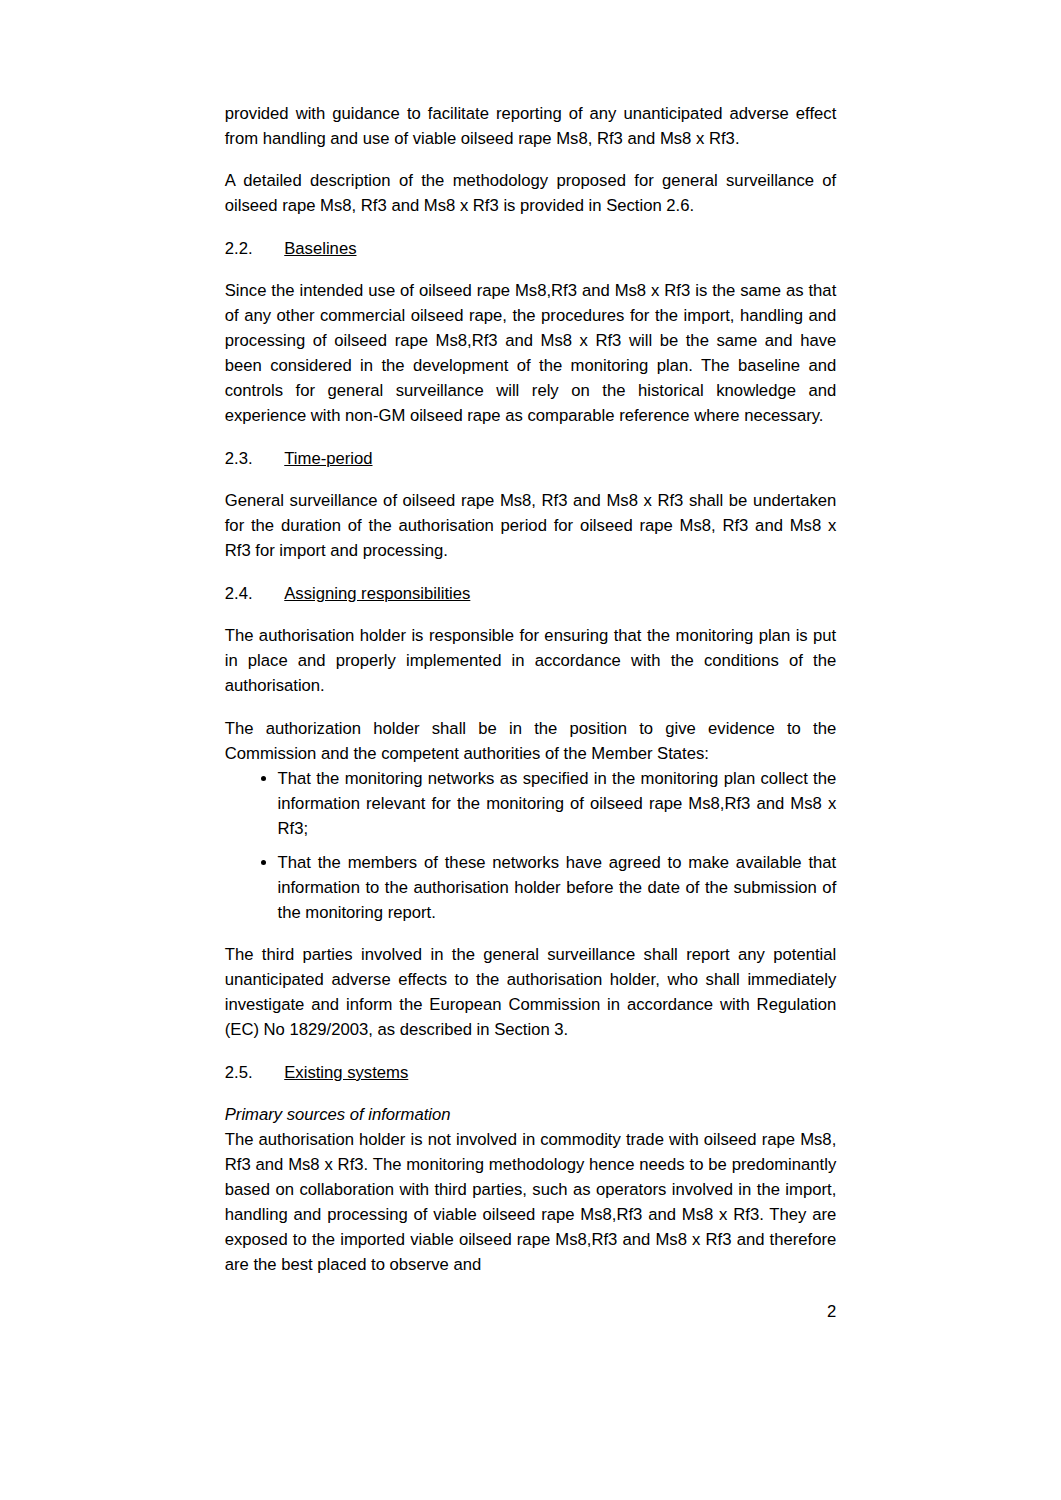provided with guidance to facilitate reporting of any unanticipated adverse effect from handling and use of viable oilseed rape Ms8, Rf3 and Ms8 x Rf3.
A detailed description of the methodology proposed for general surveillance of oilseed rape Ms8, Rf3 and Ms8 x Rf3 is provided in Section 2.6.
2.2. Baselines
Since the intended use of oilseed rape Ms8,Rf3 and Ms8 x Rf3 is the same as that of any other commercial oilseed rape, the procedures for the import, handling and processing of oilseed rape Ms8,Rf3 and Ms8 x Rf3 will be the same and have been considered in the development of the monitoring plan. The baseline and controls for general surveillance will rely on the historical knowledge and experience with non-GM oilseed rape as comparable reference where necessary.
2.3. Time-period
General surveillance of oilseed rape Ms8, Rf3 and Ms8 x Rf3 shall be undertaken for the duration of the authorisation period for oilseed rape Ms8, Rf3 and Ms8 x Rf3 for import and processing.
2.4. Assigning responsibilities
The authorisation holder is responsible for ensuring that the monitoring plan is put in place and properly implemented in accordance with the conditions of the authorisation.
The authorization holder shall be in the position to give evidence to the Commission and the competent authorities of the Member States:
That the monitoring networks as specified in the monitoring plan collect the information relevant for the monitoring of oilseed rape Ms8,Rf3 and Ms8 x Rf3;
That the members of these networks have agreed to make available that information to the authorisation holder before the date of the submission of the monitoring report.
The third parties involved in the general surveillance shall report any potential unanticipated adverse effects to the authorisation holder, who shall immediately investigate and inform the European Commission in accordance with Regulation (EC) No 1829/2003, as described in Section 3.
2.5. Existing systems
Primary sources of information
The authorisation holder is not involved in commodity trade with oilseed rape Ms8, Rf3 and Ms8 x Rf3. The monitoring methodology hence needs to be predominantly based on collaboration with third parties, such as operators involved in the import, handling and processing of viable oilseed rape Ms8,Rf3 and Ms8 x Rf3. They are exposed to the imported viable oilseed rape Ms8,Rf3 and Ms8 x Rf3 and therefore are the best placed to observe and
2